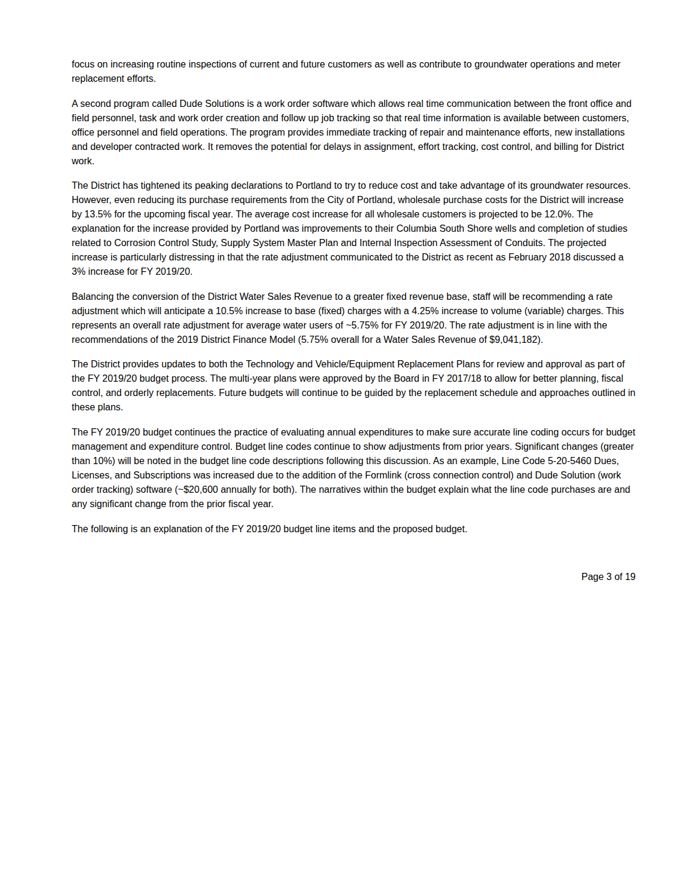focus on increasing routine inspections of current and future customers as well as contribute to groundwater operations and meter replacement efforts.
A second program called Dude Solutions is a work order software which allows real time communication between the front office and field personnel, task and work order creation and follow up job tracking so that real time information is available between customers, office personnel and field operations. The program provides immediate tracking of repair and maintenance efforts, new installations and developer contracted work. It removes the potential for delays in assignment, effort tracking, cost control, and billing for District work.
The District has tightened its peaking declarations to Portland to try to reduce cost and take advantage of its groundwater resources. However, even reducing its purchase requirements from the City of Portland, wholesale purchase costs for the District will increase by 13.5% for the upcoming fiscal year. The average cost increase for all wholesale customers is projected to be 12.0%. The explanation for the increase provided by Portland was improvements to their Columbia South Shore wells and completion of studies related to Corrosion Control Study, Supply System Master Plan and Internal Inspection Assessment of Conduits. The projected increase is particularly distressing in that the rate adjustment communicated to the District as recent as February 2018 discussed a 3% increase for FY 2019/20.
Balancing the conversion of the District Water Sales Revenue to a greater fixed revenue base, staff will be recommending a rate adjustment which will anticipate a 10.5% increase to base (fixed) charges with a 4.25% increase to volume (variable) charges. This represents an overall rate adjustment for average water users of ~5.75% for FY 2019/20. The rate adjustment is in line with the recommendations of the 2019 District Finance Model (5.75% overall for a Water Sales Revenue of $9,041,182).
The District provides updates to both the Technology and Vehicle/Equipment Replacement Plans for review and approval as part of the FY 2019/20 budget process. The multi-year plans were approved by the Board in FY 2017/18 to allow for better planning, fiscal control, and orderly replacements. Future budgets will continue to be guided by the replacement schedule and approaches outlined in these plans.
The FY 2019/20 budget continues the practice of evaluating annual expenditures to make sure accurate line coding occurs for budget management and expenditure control. Budget line codes continue to show adjustments from prior years. Significant changes (greater than 10%) will be noted in the budget line code descriptions following this discussion. As an example, Line Code 5-20-5460 Dues, Licenses, and Subscriptions was increased due to the addition of the Formlink (cross connection control) and Dude Solution (work order tracking) software (~$20,600 annually for both). The narratives within the budget explain what the line code purchases are and any significant change from the prior fiscal year.
The following is an explanation of the FY 2019/20 budget line items and the proposed budget.
Page 3 of 19